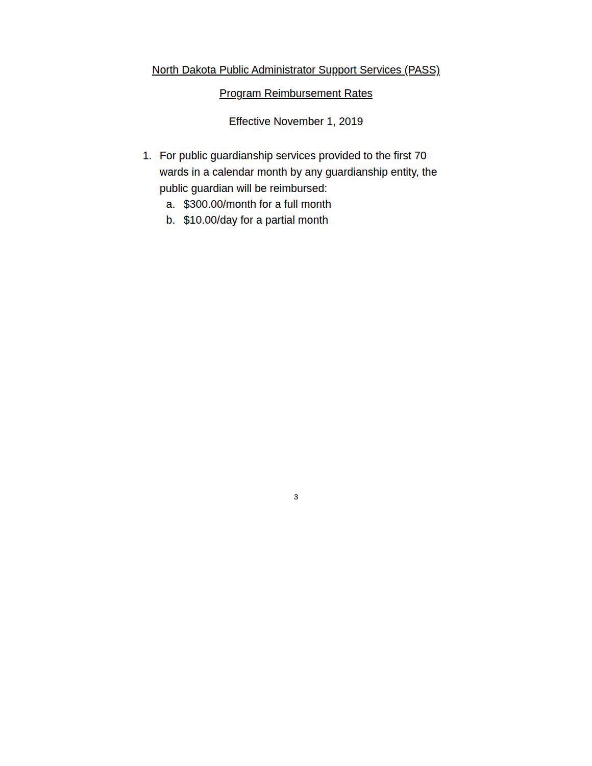North Dakota Public Administrator Support Services (PASS)
Program Reimbursement Rates
Effective November 1, 2019
For public guardianship services provided to the first 70 wards in a calendar month by any guardianship entity, the public guardian will be reimbursed:
$300.00/month for a full month
$10.00/day for a partial month
3